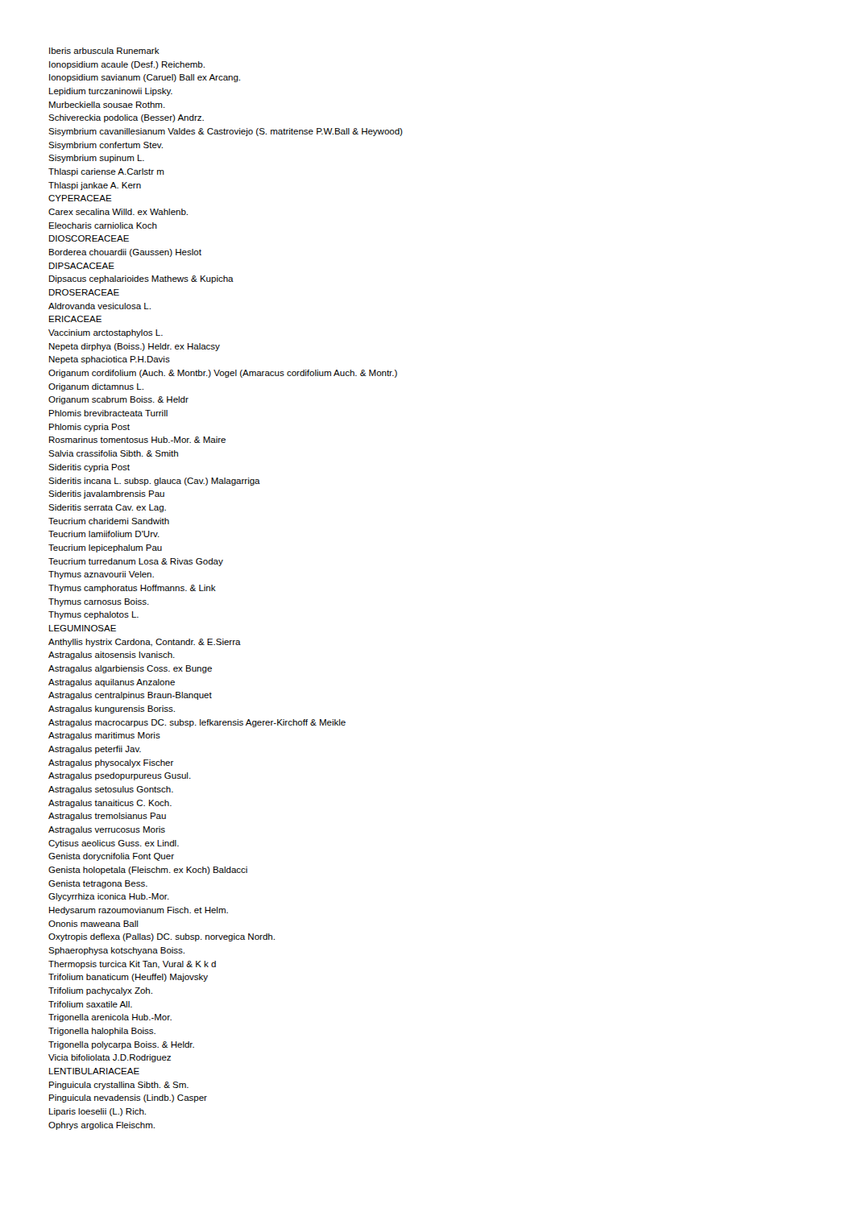Iberis arbuscula Runemark
Ionopsidium acaule (Desf.) Reichemb.
Ionopsidium savianum (Caruel) Ball ex Arcang.
Lepidium turczaninowii Lipsky.
Murbeckiella sousae Rothm.
Schivereckia podolica (Besser) Andrz.
Sisymbrium cavanillesianum Valdes & Castroviejo (S. matritense P.W.Ball & Heywood)
Sisymbrium confertum Stev.
Sisymbrium supinum L.
Thlaspi cariense A.Carlstr m
Thlaspi jankae A. Kern
CYPERACEAE
Carex secalina Willd. ex Wahlenb.
Eleocharis carniolica Koch
DIOSCOREACEAE
Borderea chouardii (Gaussen) Heslot
DIPSACACEAE
Dipsacus cephalarioides Mathews & Kupicha
DROSERACEAE
Aldrovanda vesiculosa L.
ERICACEAE
Vaccinium arctostaphylos L.
Nepeta dirphya (Boiss.) Heldr. ex Halacsy
Nepeta sphaciotica P.H.Davis
Origanum cordifolium (Auch. & Montbr.) Vogel (Amaracus cordifolium Auch. & Montr.)
Origanum dictamnus L.
Origanum scabrum Boiss. & Heldr
Phlomis brevibracteata Turrill
Phlomis cypria Post
Rosmarinus tomentosus Hub.-Mor. & Maire
Salvia crassifolia Sibth. & Smith
Sideritis cypria Post
Sideritis incana L. subsp. glauca (Cav.) Malagarriga
Sideritis javalambrensis Pau
Sideritis serrata Cav. ex Lag.
Teucrium charidemi Sandwith
Teucrium lamiifolium D'Urv.
Teucrium lepicephalum Pau
Teucrium turredanum Losa & Rivas Goday
Thymus aznavourii Velen.
Thymus camphoratus Hoffmanns. & Link
Thymus carnosus Boiss.
Thymus cephalotos L.
LEGUMINOSAE
Anthyllis hystrix Cardona, Contandr. & E.Sierra
Astragalus aitosensis Ivanisch.
Astragalus algarbiensis Coss. ex Bunge
Astragalus aquilanus Anzalone
Astragalus centralpinus Braun-Blanquet
Astragalus kungurensis Boriss.
Astragalus macrocarpus DC. subsp. lefkarensis Agerer-Kirchoff & Meikle
Astragalus maritimus Moris
Astragalus peterfii Jav.
Astragalus physocalyx Fischer
Astragalus psedopurpureus Gusul.
Astragalus setosulus Gontsch.
Astragalus tanaiticus C. Koch.
Astragalus tremolsianus Pau
Astragalus verrucosus Moris
Cytisus aeolicus Guss. ex Lindl.
Genista dorycnifolia Font Quer
Genista holopetala (Fleischm. ex Koch) Baldacci
Genista tetragona Bess.
Glycyrrhiza iconica Hub.-Mor.
Hedysarum razoumovianum Fisch. et Helm.
Ononis maweana Ball
Oxytropis deflexa (Pallas) DC. subsp. norvegica Nordh.
Sphaerophysa kotschyana Boiss.
Thermopsis turcica Kit Tan, Vural & K k d
Trifolium banaticum (Heuffel) Majovsky
Trifolium pachycalyx Zoh.
Trifolium saxatile All.
Trigonella arenicola Hub.-Mor.
Trigonella halophila Boiss.
Trigonella polycarpa Boiss. & Heldr.
Vicia bifoliolata J.D.Rodriguez
LENTIBULARIACEAE
Pinguicula crystallina Sibth. & Sm.
Pinguicula nevadensis (Lindb.) Casper
Liparis loeselii (L.) Rich.
Ophrys argolica Fleischm.